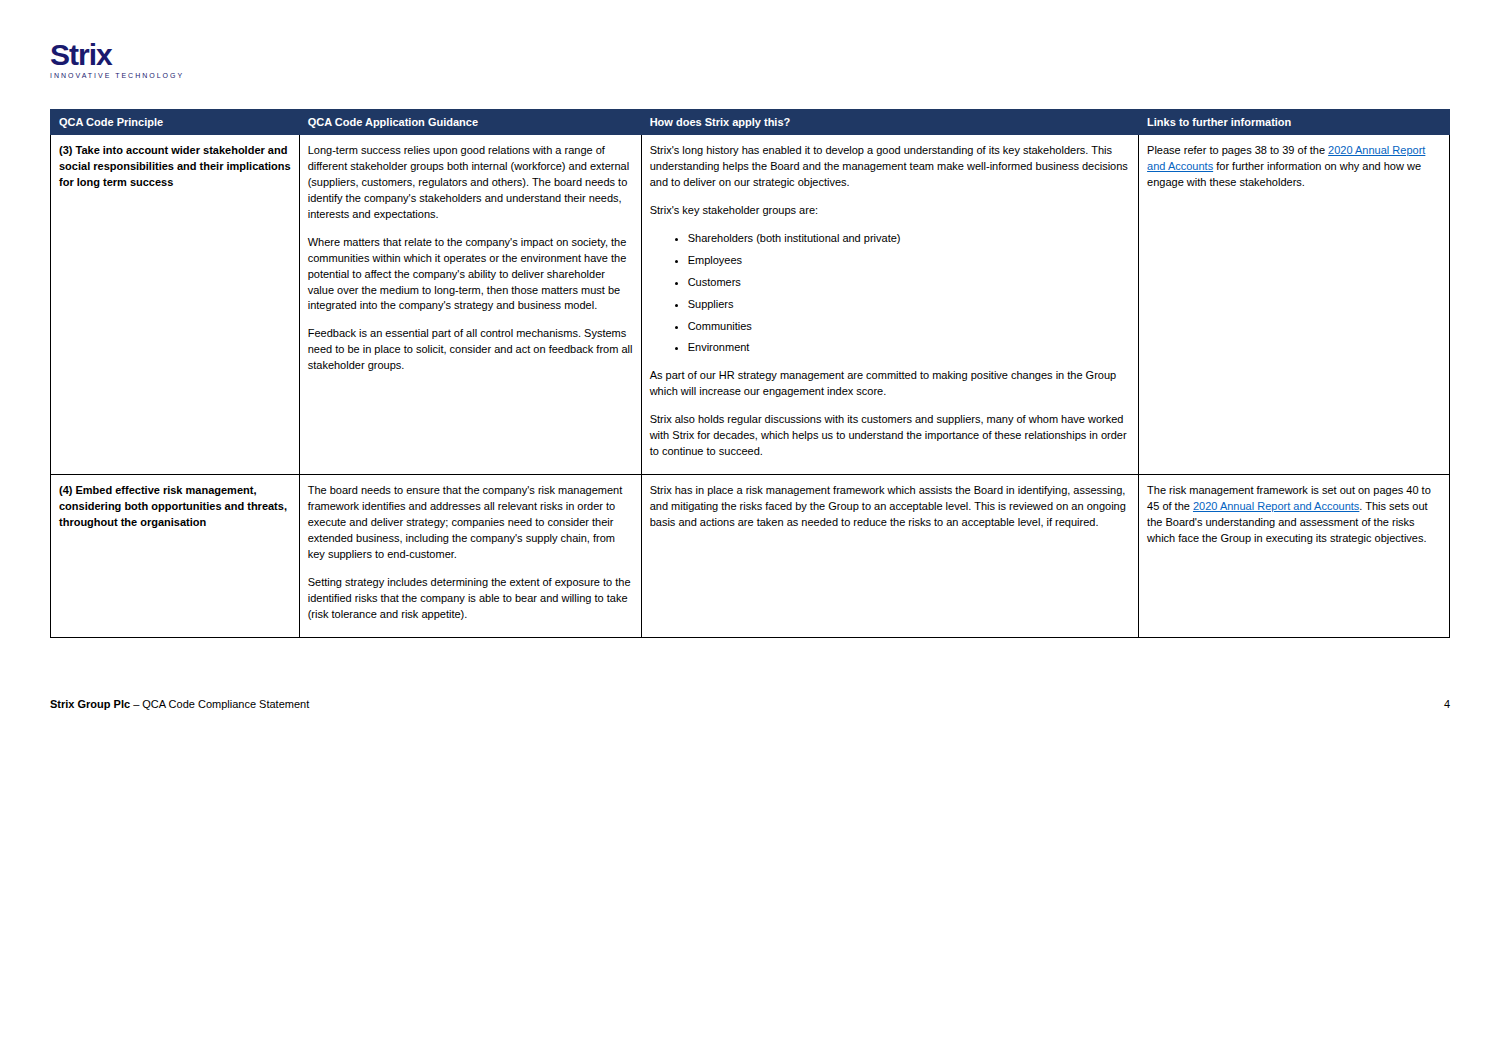Strix
INNOVATIVE TECHNOLOGY
| QCA Code Principle | QCA Code Application Guidance | How does Strix apply this? | Links to further information |
| --- | --- | --- | --- |
| (3) Take into account wider stakeholder and social responsibilities and their implications for long term success | Long-term success relies upon good relations with a range of different stakeholder groups both internal (workforce) and external (suppliers, customers, regulators and others). The board needs to identify the company's stakeholders and understand their needs, interests and expectations. Where matters that relate to the company's impact on society, the communities within which it operates or the environment have the potential to affect the company's ability to deliver shareholder value over the medium to long-term, then those matters must be integrated into the company's strategy and business model. Feedback is an essential part of all control mechanisms. Systems need to be in place to solicit, consider and act on feedback from all stakeholder groups. | Strix's long history has enabled it to develop a good understanding of its key stakeholders. This understanding helps the Board and the management team make well-informed business decisions and to deliver on our strategic objectives. Strix's key stakeholder groups are: Shareholders (both institutional and private) Employees Customers Suppliers Communities Environment As part of our HR strategy management are committed to making positive changes in the Group which will increase our engagement index score. Strix also holds regular discussions with its customers and suppliers, many of whom have worked with Strix for decades, which helps us to understand the importance of these relationships in order to continue to succeed. | Please refer to pages 38 to 39 of the 2020 Annual Report and Accounts for further information on why and how we engage with these stakeholders. |
| (4) Embed effective risk management, considering both opportunities and threats, throughout the organisation | The board needs to ensure that the company's risk management framework identifies and addresses all relevant risks in order to execute and deliver strategy; companies need to consider their extended business, including the company's supply chain, from key suppliers to end-customer. Setting strategy includes determining the extent of exposure to the identified risks that the company is able to bear and willing to take (risk tolerance and risk appetite). | Strix has in place a risk management framework which assists the Board in identifying, assessing, and mitigating the risks faced by the Group to an acceptable level. This is reviewed on an ongoing basis and actions are taken as needed to reduce the risks to an acceptable level, if required. | The risk management framework is set out on pages 40 to 45 of the 2020 Annual Report and Accounts . This sets out the Board's understanding and assessment of the risks which face the Group in executing its strategic objectives. |
Strix Group Plc – QCA Code Compliance Statement
4